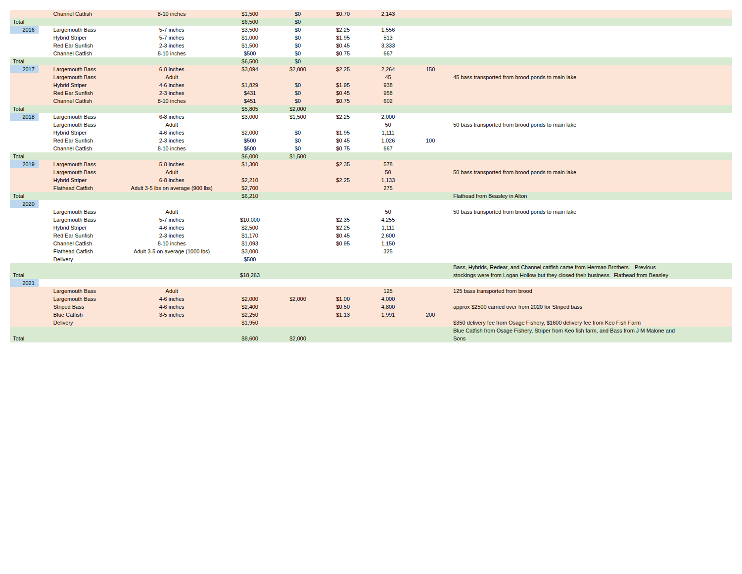| | Channel Catfish | 8-10 inches | $1,500 | $0 | $0.70 | 2,143 | | |
| Total | | | $6,500 | $0 | | | | |
| 2016 | Largemouth Bass | 5-7 inches | $3,500 | $0 | $2.25 | 1,556 | | |
| | Hybrid Striper | 5-7 inches | $1,000 | $0 | $1.95 | 513 | | |
| | Red Ear Sunfish | 2-3 inches | $1,500 | $0 | $0.45 | 3,333 | | |
| | Channel Catfish | 8-10 inches | $500 | $0 | $0.75 | 667 | | |
| Total | | | $6,500 | $0 | | | | |
| 2017 | Largemouth Bass | 6-8 inches | $3,094 | $2,000 | $2.25 | 2,264 | 150 | |
| | Largemouth Bass | Adult | | | | 45 | | 45 bass transported from brood ponds to main lake |
| | Hybrid Striper | 4-6 inches | $1,829 | $0 | $1.95 | 938 | | |
| | Red Ear Sunfish | 2-3 inches | $431 | $0 | $0.45 | 958 | | |
| | Channel Catfish | 8-10 inches | $451 | $0 | $0.75 | 602 | | |
| Total | | | $5,805 | $2,000 | | | | |
| 2018 | Largemouth Bass | 6-8 inches | $3,000 | $1,500 | $2.25 | 2,000 | | |
| | Largemouth Bass | Adult | | | | 50 | | 50 bass transported from brood ponds to main lake |
| | Hybrid Striper | 4-6 inches | $2,000 | $0 | $1.95 | 1,111 | | |
| | Red Ear Sunfish | 2-3 inches | $500 | $0 | $0.45 | 1,026 | 100 | |
| | Channel Catfish | 8-10 inches | $500 | $0 | $0.75 | 667 | | |
| Total | | | $6,000 | $1,500 | | | | |
| 2019 | Largemouth Bass | 5-8 inches | $1,300 | | $2.35 | 578 | | |
| | Largemouth Bass | Adult | | | | 50 | | 50 bass transported from brood ponds to main lake |
| | Hybrid Striper | 6-8 inches | $2,210 | | $2.25 | 1,133 | | |
| | Flathead Catfish | Adult 3-5 lbs on average (900 lbs) | $2,700 | | | 275 | | |
| Total | | | $6,210 | | | | | Flathead from Beasley in Alton |
| 2020 | | | | | | | | |
| | Largemouth Bass | Adult | | | | 50 | | 50 bass transported from brood ponds to main lake |
| | Largemouth Bass | 5-7 inches | $10,000 | | $2.35 | 4,255 | | |
| | Hybrid Striper | 4-6 inches | $2,500 | | $2.25 | 1,111 | | |
| | Red Ear Sunfish | 2-3 inches | $1,170 | | $0.45 | 2,600 | | |
| | Channel Catfish | 8-10 inches | $1,093 | | $0.95 | 1,150 | | |
| | Flathead Catfish | Adult 3-5 on average (1000 lbs) | $3,000 | | | 325 | | |
| | Delivery | | $500 | | | | | |
| | | | | | | | | Bass, Hybrids, Redear, and Channel catfish came from Herman Brothers. Previous |
| Total | | | $18,263 | | | | | stockings were from Logan Hollow but they closed their business. Flathead from Beasley |
| 2021 | | | | | | | | |
| | Largemouth Bass | Adult | | | | 125 | | 125 bass transported from brood |
| | Largemouth Bass | 4-6 inches | $2,000 | $2,000 | $1.00 | 4,000 | | |
| | Striped Bass | 4-6 inches | $2,400 | | $0.50 | 4,800 | | approx $2500 carried over from 2020 for Striped bass |
| | Blue Catfish | 3-5 inches | $2,250 | | $1.13 | 1,991 | 200 | |
| | Delivery | | $1,950 | | | | | $350 delivery fee from Osage Fishery, $1600 delivery fee from Keo Fish Farm |
| | | | | | | | | Blue Catfish from Osage Fishery, Striper from Keo fish farm, and Bass from J M Malone and |
| Total | | | $8,600 | $2,000 | | | | Sons |